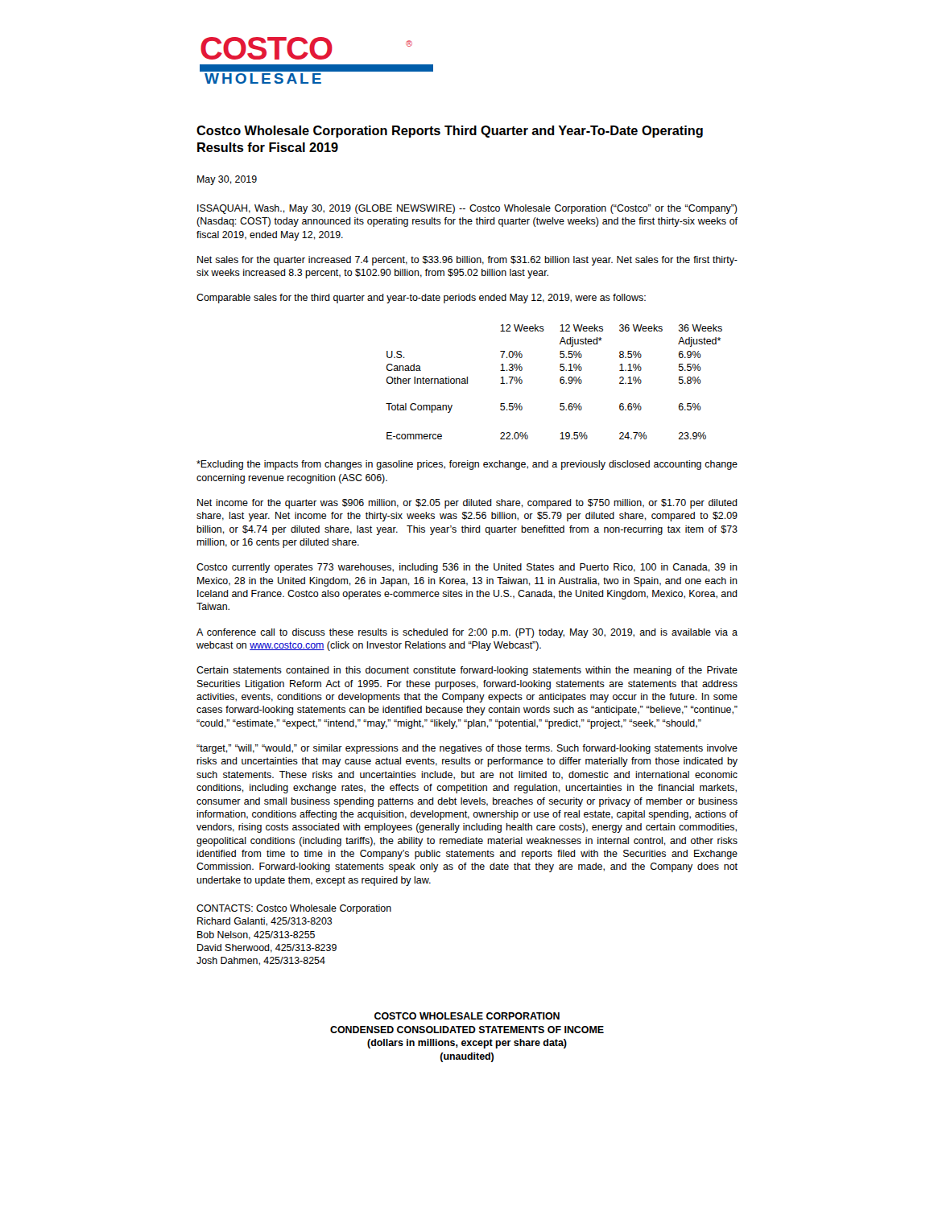COSTCO ® WHOLESALE
Costco Wholesale Corporation Reports Third Quarter and Year-To-Date Operating Results for Fiscal 2019
May 30, 2019
ISSAQUAH, Wash., May 30, 2019 (GLOBE NEWSWIRE) -- Costco Wholesale Corporation (“Costco” or the “Company”) (Nasdaq: COST) today announced its operating results for the third quarter (twelve weeks) and the first thirty-six weeks of fiscal 2019, ended May 12, 2019.
Net sales for the quarter increased 7.4 percent, to $33.96 billion, from $31.62 billion last year. Net sales for the first thirty-six weeks increased 8.3 percent, to $102.90 billion, from $95.02 billion last year.
Comparable sales for the third quarter and year-to-date periods ended May 12, 2019, were as follows:
| | 12 Weeks | 12 Weeks | 36 Weeks | 36 Weeks |
| | | Adjusted* | | Adjusted* |
| U.S. | 7.0% | 5.5% | 8.5% | 6.9% |
| Canada | 1.3% | 5.1% | 1.1% | 5.5% |
| Other International | 1.7% | 6.9% | 2.1% | 5.8% |
| Total Company | 5.5% | 5.6% | 6.6% | 6.5% |
| E-commerce | 22.0% | 19.5% | 24.7% | 23.9% |
*Excluding the impacts from changes in gasoline prices, foreign exchange, and a previously disclosed accounting change concerning revenue recognition (ASC 606).
Net income for the quarter was $906 million, or $2.05 per diluted share, compared to $750 million, or $1.70 per diluted share, last year. Net income for the thirty-six weeks was $2.56 billion, or $5.79 per diluted share, compared to $2.09 billion, or $4.74 per diluted share, last year. This year’s third quarter benefitted from a non-recurring tax item of $73 million, or 16 cents per diluted share.
Costco currently operates 773 warehouses, including 536 in the United States and Puerto Rico, 100 in Canada, 39 in Mexico, 28 in the United Kingdom, 26 in Japan, 16 in Korea, 13 in Taiwan, 11 in Australia, two in Spain, and one each in Iceland and France. Costco also operates e-commerce sites in the U.S., Canada, the United Kingdom, Mexico, Korea, and Taiwan.
A conference call to discuss these results is scheduled for 2:00 p.m. (PT) today, May 30, 2019, and is available via a webcast on www.costco.com (click on Investor Relations and “Play Webcast”).
Certain statements contained in this document constitute forward-looking statements within the meaning of the Private Securities Litigation Reform Act of 1995. For these purposes, forward-looking statements are statements that address activities, events, conditions or developments that the Company expects or anticipates may occur in the future. In some cases forward-looking statements can be identified because they contain words such as “anticipate,” “believe,” “continue,” “could,” “estimate,” “expect,” “intend,” “may,” “might,” “likely,” “plan,” “potential,” “predict,” “project,” “seek,” “should,”
“target,” “will,” “would,” or similar expressions and the negatives of those terms. Such forward-looking statements involve risks and uncertainties that may cause actual events, results or performance to differ materially from those indicated by such statements. These risks and uncertainties include, but are not limited to, domestic and international economic conditions, including exchange rates, the effects of competition and regulation, uncertainties in the financial markets, consumer and small business spending patterns and debt levels, breaches of security or privacy of member or business information, conditions affecting the acquisition, development, ownership or use of real estate, capital spending, actions of vendors, rising costs associated with employees (generally including health care costs), energy and certain commodities, geopolitical conditions (including tariffs), the ability to remediate material weaknesses in internal control, and other risks identified from time to time in the Company’s public statements and reports filed with the Securities and Exchange Commission. Forward-looking statements speak only as of the date that they are made, and the Company does not undertake to update them, except as required by law.
CONTACTS: Costco Wholesale Corporation
Richard Galanti, 425/313-8203
Bob Nelson, 425/313-8255
David Sherwood, 425/313-8239
Josh Dahmen, 425/313-8254
COSTCO WHOLESALE CORPORATION
CONDENSED CONSOLIDATED STATEMENTS OF INCOME
(dollars in millions, except per share data)
(unaudited)